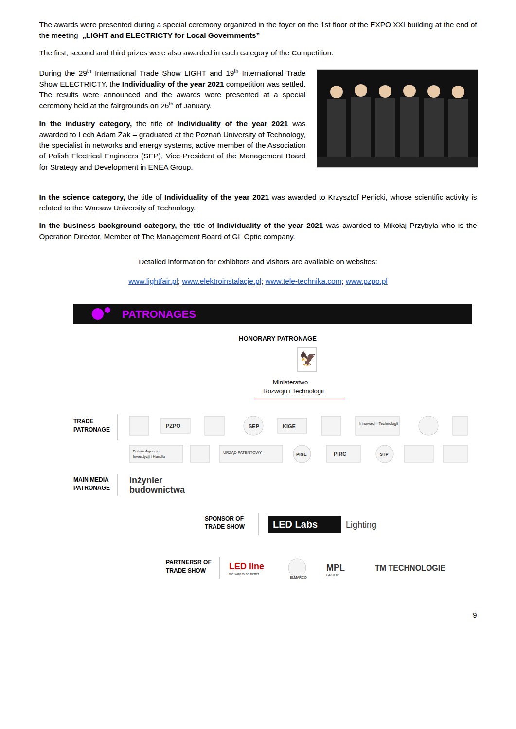The awards were presented during a special ceremony organized in the foyer on the 1st floor of the EXPO XXI building at the end of the meeting „LIGHT and ELECTRICTY for Local Governments”
The first, second and third prizes were also awarded in each category of the Competition.
During the 29th International Trade Show LIGHT and 19th International Trade Show ELECTRICTY, the Individuality of the year 2021 competition was settled. The results were announced and the awards were presented at a special ceremony held at the fairgrounds on 26th of January.
In the industry category, the title of Individuality of the year 2021 was awarded to Lech Adam Żak – graduated at the Poznań University of Technology, the specialist in networks and energy systems, active member of the Association of Polish Electrical Engineers (SEP), Vice-President of the Management Board for Strategy and Development in ENEA Group.
In the science category, the title of Individuality of the year 2021 was awarded to Krzysztof Perlicki, whose scientific activity is related to the Warsaw University of Technology.
In the business background category, the title of Individuality of the year 2021 was awarded to Mikołaj Przybyła who is the Operation Director, Member of The Management Board of GL Optic company.
Detailed information for exhibitors and visitors are available on websites:
www.lightfair.pl; www.elektroinstalacje.pl; www.tele-technika.com; www.pzpo.pl
9